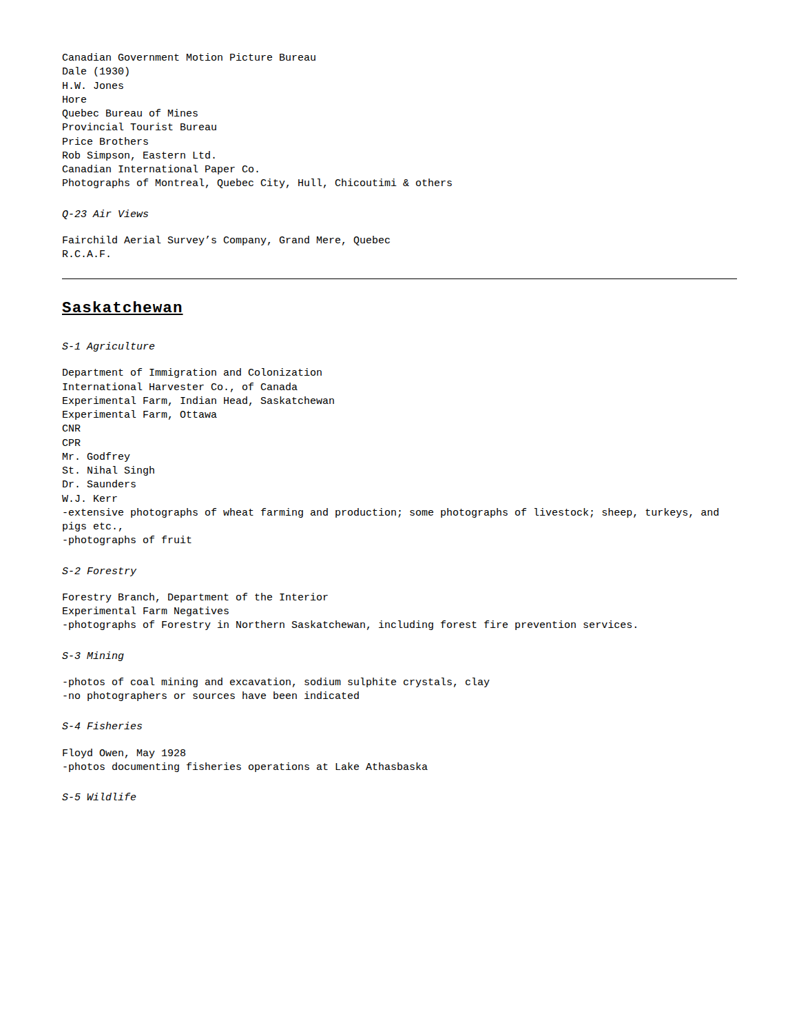Canadian Government Motion Picture Bureau
Dale (1930)
H.W. Jones
Hore
Quebec Bureau of Mines
Provincial Tourist Bureau
Price Brothers
Rob Simpson, Eastern Ltd.
Canadian International Paper Co.
Photographs of Montreal, Quebec City, Hull, Chicoutimi & others
Q-23 Air Views
Fairchild Aerial Survey’s Company, Grand Mere, Quebec
R.C.A.F.
Saskatchewan
S-1 Agriculture
Department of Immigration and Colonization
International Harvester Co., of Canada
Experimental Farm, Indian Head, Saskatchewan
Experimental Farm, Ottawa
CNR
CPR
Mr. Godfrey
St. Nihal Singh
Dr. Saunders
W.J. Kerr
-extensive photographs of wheat farming and production; some photographs of livestock; sheep, turkeys, and pigs etc.,
-photographs of fruit
S-2 Forestry
Forestry Branch, Department of the Interior
Experimental Farm Negatives
-photographs of Forestry in Northern Saskatchewan, including forest fire prevention services.
S-3 Mining
-photos of coal mining and excavation, sodium sulphite crystals, clay
-no photographers or sources have been indicated
S-4 Fisheries
Floyd Owen, May 1928
-photos documenting fisheries operations at Lake Athasbaska
S-5 Wildlife